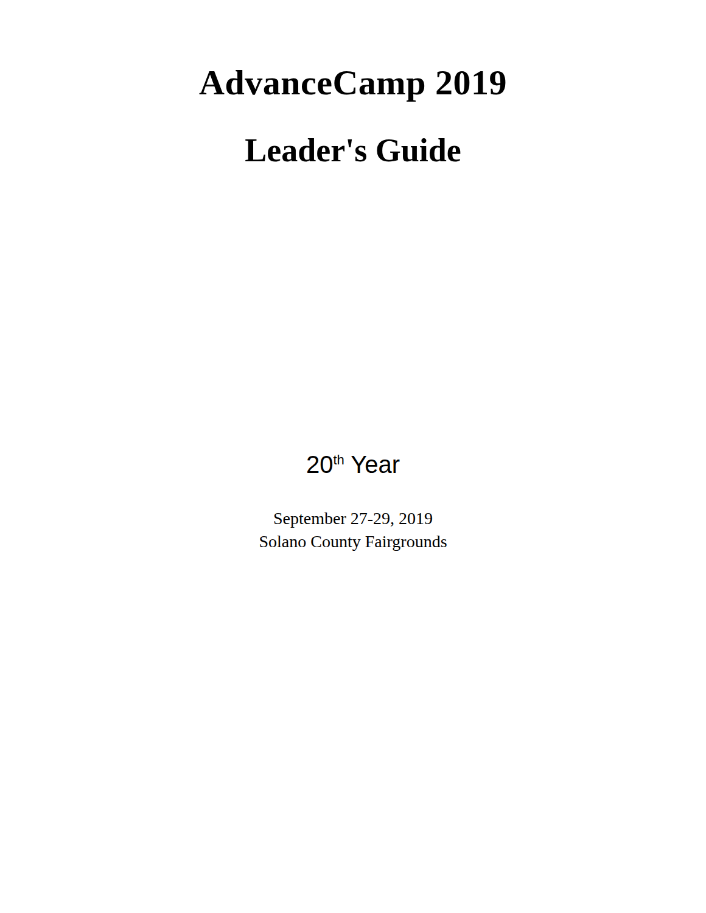AdvanceCamp 2019
Leader's Guide
20th Year
September 27-29, 2019 Solano County Fairgrounds